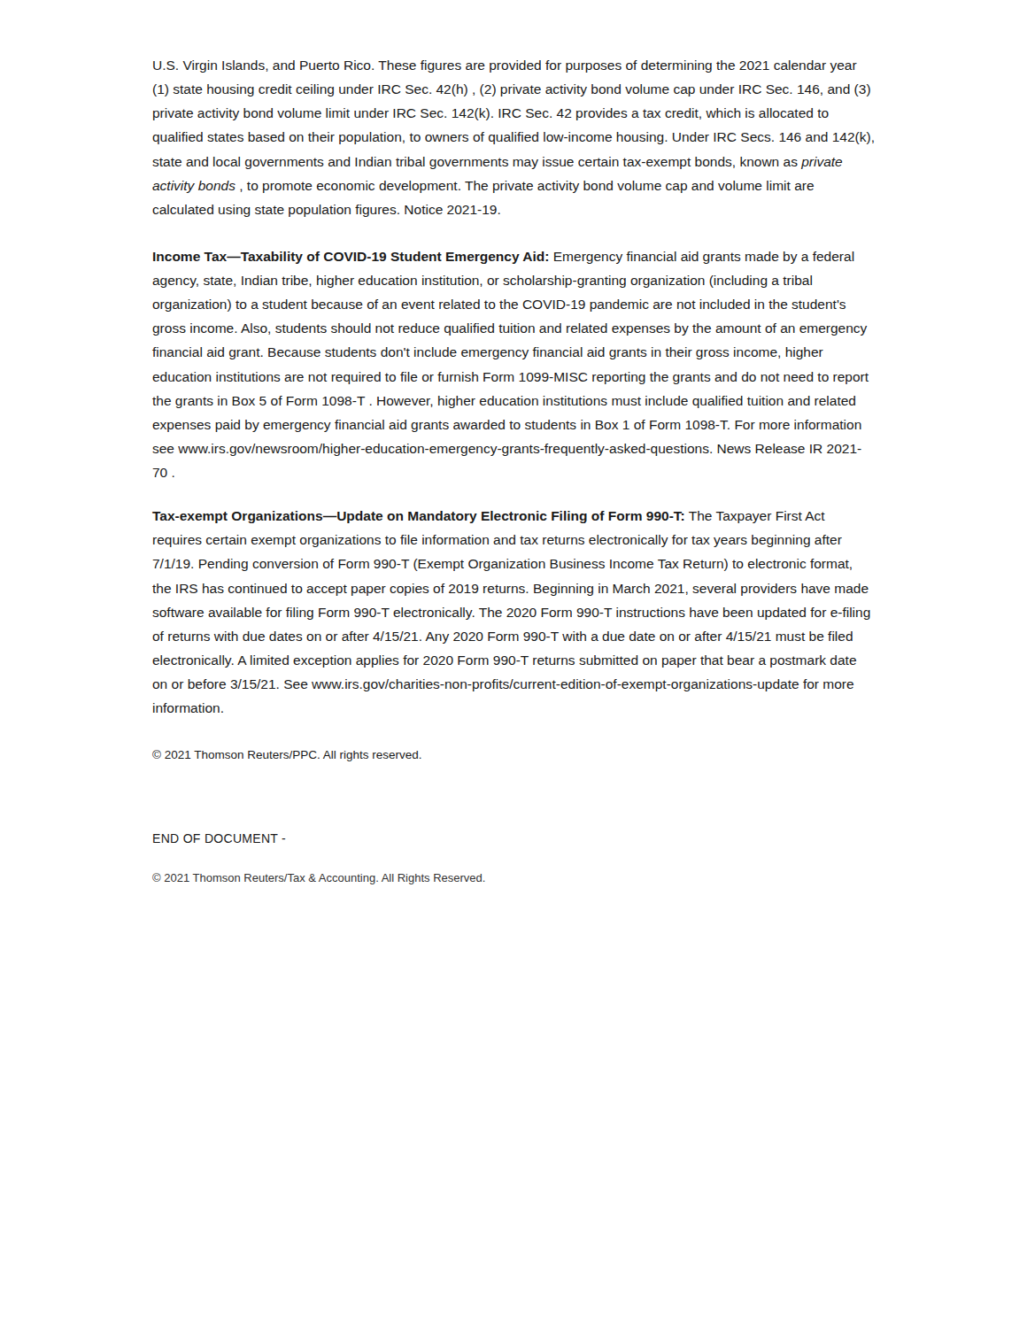U.S. Virgin Islands, and Puerto Rico. These figures are provided for purposes of determining the 2021 calendar year (1) state housing credit ceiling under IRC Sec. 42(h) , (2) private activity bond volume cap under IRC Sec. 146, and (3) private activity bond volume limit under IRC Sec. 142(k). IRC Sec. 42 provides a tax credit, which is allocated to qualified states based on their population, to owners of qualified low-income housing. Under IRC Secs. 146 and 142(k), state and local governments and Indian tribal governments may issue certain tax-exempt bonds, known as private activity bonds , to promote economic development. The private activity bond volume cap and volume limit are calculated using state population figures. Notice 2021-19.
Income Tax—Taxability of COVID-19 Student Emergency Aid: Emergency financial aid grants made by a federal agency, state, Indian tribe, higher education institution, or scholarship-granting organization (including a tribal organization) to a student because of an event related to the COVID-19 pandemic are not included in the student's gross income. Also, students should not reduce qualified tuition and related expenses by the amount of an emergency financial aid grant. Because students don't include emergency financial aid grants in their gross income, higher education institutions are not required to file or furnish Form 1099-MISC reporting the grants and do not need to report the grants in Box 5 of Form 1098-T . However, higher education institutions must include qualified tuition and related expenses paid by emergency financial aid grants awarded to students in Box 1 of Form 1098-T. For more information see www.irs.gov/newsroom/higher-education-emergency-grants-frequently-asked-questions. News Release IR 2021-70 .
Tax-exempt Organizations—Update on Mandatory Electronic Filing of Form 990-T: The Taxpayer First Act requires certain exempt organizations to file information and tax returns electronically for tax years beginning after 7/1/19. Pending conversion of Form 990-T (Exempt Organization Business Income Tax Return) to electronic format, the IRS has continued to accept paper copies of 2019 returns. Beginning in March 2021, several providers have made software available for filing Form 990-T electronically. The 2020 Form 990-T instructions have been updated for e-filing of returns with due dates on or after 4/15/21. Any 2020 Form 990-T with a due date on or after 4/15/21 must be filed electronically. A limited exception applies for 2020 Form 990-T returns submitted on paper that bear a postmark date on or before 3/15/21. See www.irs.gov/charities-non-profits/current-edition-of-exempt-organizations-update for more information.
© 2021 Thomson Reuters/PPC. All rights reserved.
END OF DOCUMENT -
© 2021 Thomson Reuters/Tax & Accounting. All Rights Reserved.